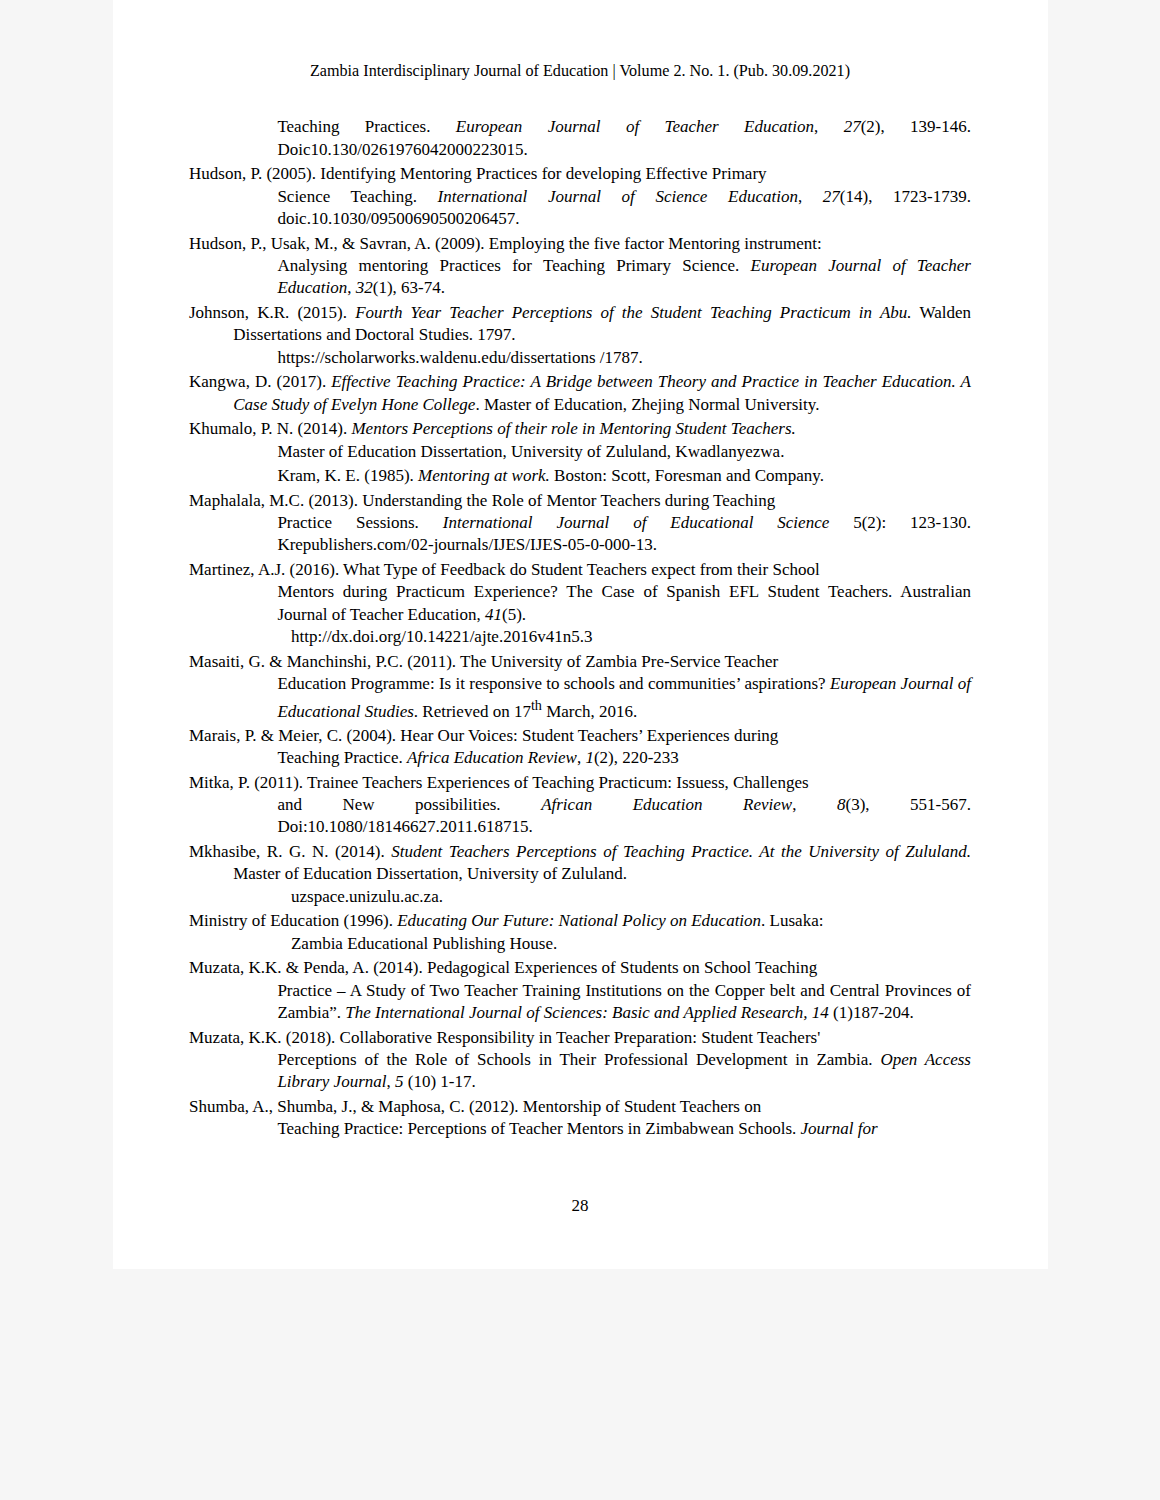Zambia Interdisciplinary Journal of Education | Volume 2. No. 1. (Pub. 30.09.2021)
Teaching Practices. European Journal of Teacher Education, 27(2), 139-146. Doic10.130/0261976042000223015.
Hudson, P. (2005). Identifying Mentoring Practices for developing Effective Primary Science Teaching. International Journal of Science Education, 27(14), 1723-1739. doic.10.1030/09500690500206457.
Hudson, P., Usak, M., & Savran, A. (2009). Employing the five factor Mentoring instrument: Analysing mentoring Practices for Teaching Primary Science. European Journal of Teacher Education, 32(1), 63-74.
Johnson, K.R. (2015). Fourth Year Teacher Perceptions of the Student Teaching Practicum in Abu. Walden Dissertations and Doctoral Studies. 1797. https://scholarworks.waldenu.edu/dissertations /1787.
Kangwa, D. (2017). Effective Teaching Practice: A Bridge between Theory and Practice in Teacher Education. A Case Study of Evelyn Hone College. Master of Education, Zhejing Normal University.
Khumalo, P. N. (2014). Mentors Perceptions of their role in Mentoring Student Teachers. Master of Education Dissertation, University of Zululand, Kwadlanyezwa.
Kram, K. E. (1985). Mentoring at work. Boston: Scott, Foresman and Company.
Maphalala, M.C. (2013). Understanding the Role of Mentor Teachers during Teaching Practice Sessions. International Journal of Educational Science 5(2): 123-130. Krepublishers.com/02-journals/IJES/IJES-05-0-000-13.
Martinez, A.J. (2016). What Type of Feedback do Student Teachers expect from their School Mentors during Practicum Experience? The Case of Spanish EFL Student Teachers. Australian Journal of Teacher Education, 41(5). http://dx.doi.org/10.14221/ajte.2016v41n5.3
Masaiti, G. & Manchinshi, P.C. (2011). The University of Zambia Pre-Service Teacher Education Programme: Is it responsive to schools and communities’ aspirations? European Journal of Educational Studies. Retrieved on 17th March, 2016.
Marais, P. & Meier, C. (2004). Hear Our Voices: Student Teachers’ Experiences during Teaching Practice. Africa Education Review, 1(2), 220-233
Mitka, P. (2011). Trainee Teachers Experiences of Teaching Practicum: Issuess, Challenges and New possibilities. African Education Review, 8(3), 551-567. Doi:10.1080/18146627.2011.618715.
Mkhasibe, R. G. N. (2014). Student Teachers Perceptions of Teaching Practice. At the University of Zululand. Master of Education Dissertation, University of Zululand. uzspace.unizulu.ac.za.
Ministry of Education (1996). Educating Our Future: National Policy on Education. Lusaka: Zambia Educational Publishing House.
Muzata, K.K. & Penda, A. (2014). Pedagogical Experiences of Students on School Teaching Practice – A Study of Two Teacher Training Institutions on the Copper belt and Central Provinces of Zambia”. The International Journal of Sciences: Basic and Applied Research, 14 (1)187-204.
Muzata, K.K. (2018). Collaborative Responsibility in Teacher Preparation: Student Teachers' Perceptions of the Role of Schools in Their Professional Development in Zambia. Open Access Library Journal, 5 (10) 1-17.
Shumba, A., Shumba, J., & Maphosa, C. (2012). Mentorship of Student Teachers on Teaching Practice: Perceptions of Teacher Mentors in Zimbabwean Schools. Journal for
28